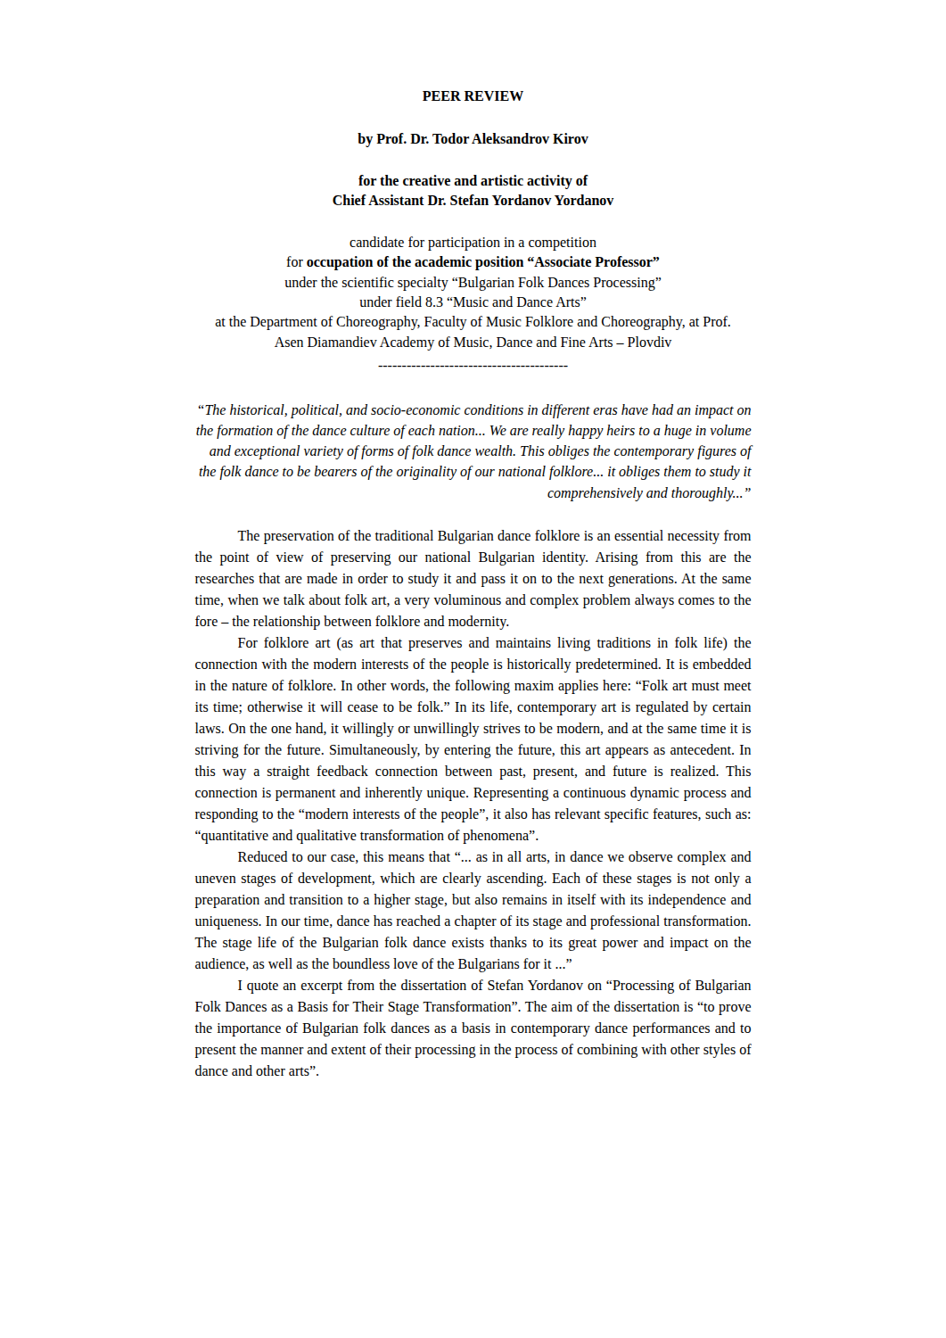PEER REVIEW
by Prof. Dr. Todor Aleksandrov Kirov
for the creative and artistic activity of
Chief Assistant Dr. Stefan Yordanov Yordanov
candidate for participation in a competition
for occupation of the academic position “Associate Professor”
under the scientific specialty “Bulgarian Folk Dances Processing”
under field 8.3 “Music and Dance Arts”
at the Department of Choreography, Faculty of Music Folklore and Choreography, at Prof.
Asen Diamandiev Academy of Music, Dance and Fine Arts – Plovdiv
----------------------------------------
“The historical, political, and socio-economic conditions in different eras have had an impact on the formation of the dance culture of each nation... We are really happy heirs to a huge in volume and exceptional variety of forms of folk dance wealth. This obliges the contemporary figures of the folk dance to be bearers of the originality of our national folklore... it obliges them to study it comprehensively and thoroughly...”
The preservation of the traditional Bulgarian dance folklore is an essential necessity from the point of view of preserving our national Bulgarian identity. Arising from this are the researches that are made in order to study it and pass it on to the next generations. At the same time, when we talk about folk art, a very voluminous and complex problem always comes to the fore – the relationship between folklore and modernity.
For folklore art (as art that preserves and maintains living traditions in folk life) the connection with the modern interests of the people is historically predetermined. It is embedded in the nature of folklore. In other words, the following maxim applies here: “Folk art must meet its time; otherwise it will cease to be folk.” In its life, contemporary art is regulated by certain laws. On the one hand, it willingly or unwillingly strives to be modern, and at the same time it is striving for the future. Simultaneously, by entering the future, this art appears as antecedent. In this way a straight feedback connection between past, present, and future is realized. This connection is permanent and inherently unique. Representing a continuous dynamic process and responding to the “modern interests of the people”, it also has relevant specific features, such as: “quantitative and qualitative transformation of phenomena”.
Reduced to our case, this means that “... as in all arts, in dance we observe complex and uneven stages of development, which are clearly ascending. Each of these stages is not only a preparation and transition to a higher stage, but also remains in itself with its independence and uniqueness. In our time, dance has reached a chapter of its stage and professional transformation. The stage life of the Bulgarian folk dance exists thanks to its great power and impact on the audience, as well as the boundless love of the Bulgarians for it ...”
I quote an excerpt from the dissertation of Stefan Yordanov on “Processing of Bulgarian Folk Dances as a Basis for Their Stage Transformation”. The aim of the dissertation is “to prove the importance of Bulgarian folk dances as a basis in contemporary dance performances and to present the manner and extent of their processing in the process of combining with other styles of dance and other arts”.